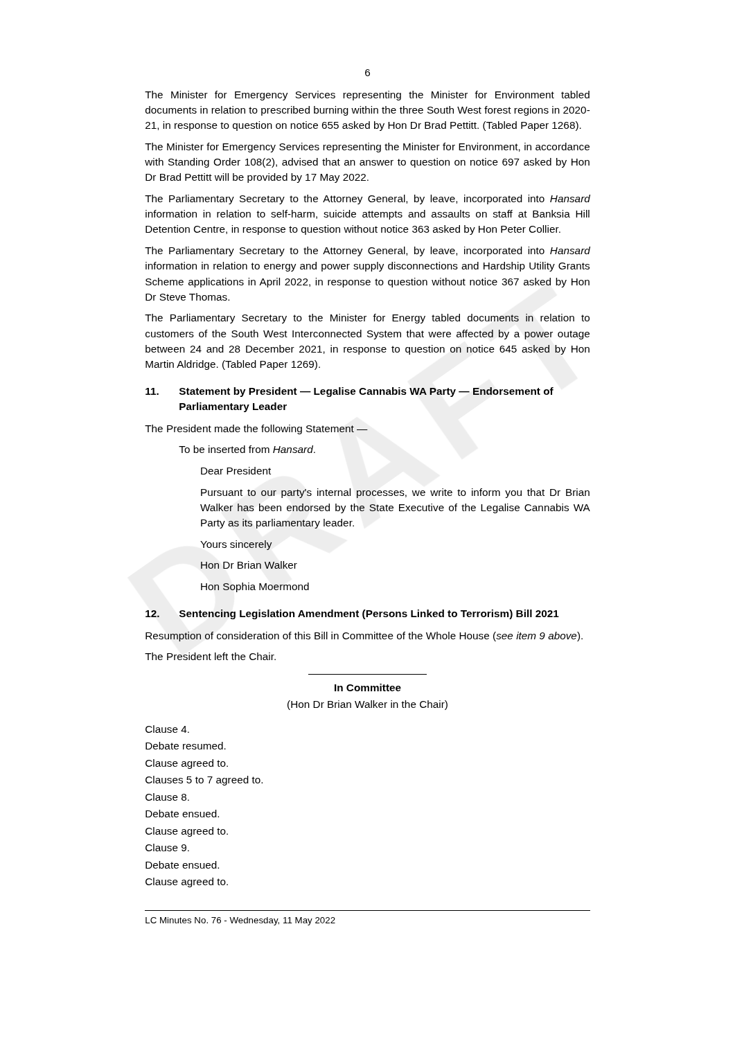DRAFT
6
The Minister for Emergency Services representing the Minister for Environment tabled documents in relation to prescribed burning within the three South West forest regions in 2020-21, in response to question on notice 655 asked by Hon Dr Brad Pettitt. (Tabled Paper 1268).
The Minister for Emergency Services representing the Minister for Environment, in accordance with Standing Order 108(2), advised that an answer to question on notice 697 asked by Hon Dr Brad Pettitt will be provided by 17 May 2022.
The Parliamentary Secretary to the Attorney General, by leave, incorporated into Hansard information in relation to self-harm, suicide attempts and assaults on staff at Banksia Hill Detention Centre, in response to question without notice 363 asked by Hon Peter Collier.
The Parliamentary Secretary to the Attorney General, by leave, incorporated into Hansard information in relation to energy and power supply disconnections and Hardship Utility Grants Scheme applications in April 2022, in response to question without notice 367 asked by Hon Dr Steve Thomas.
The Parliamentary Secretary to the Minister for Energy tabled documents in relation to customers of the South West Interconnected System that were affected by a power outage between 24 and 28 December 2021, in response to question on notice 645 asked by Hon Martin Aldridge. (Tabled Paper 1269).
11. Statement by President — Legalise Cannabis WA Party — Endorsement of Parliamentary Leader
The President made the following Statement —
To be inserted from Hansard.
Dear President
Pursuant to our party's internal processes, we write to inform you that Dr Brian Walker has been endorsed by the State Executive of the Legalise Cannabis WA Party as its parliamentary leader.
Yours sincerely
Hon Dr Brian Walker
Hon Sophia Moermond
12. Sentencing Legislation Amendment (Persons Linked to Terrorism) Bill 2021
Resumption of consideration of this Bill in Committee of the Whole House (see item 9 above).
The President left the Chair.
In Committee
(Hon Dr Brian Walker in the Chair)
Clause 4.
Debate resumed.
Clause agreed to.
Clauses 5 to 7 agreed to.
Clause 8.
Debate ensued.
Clause agreed to.
Clause 9.
Debate ensued.
Clause agreed to.
LC Minutes No. 76 - Wednesday, 11 May 2022